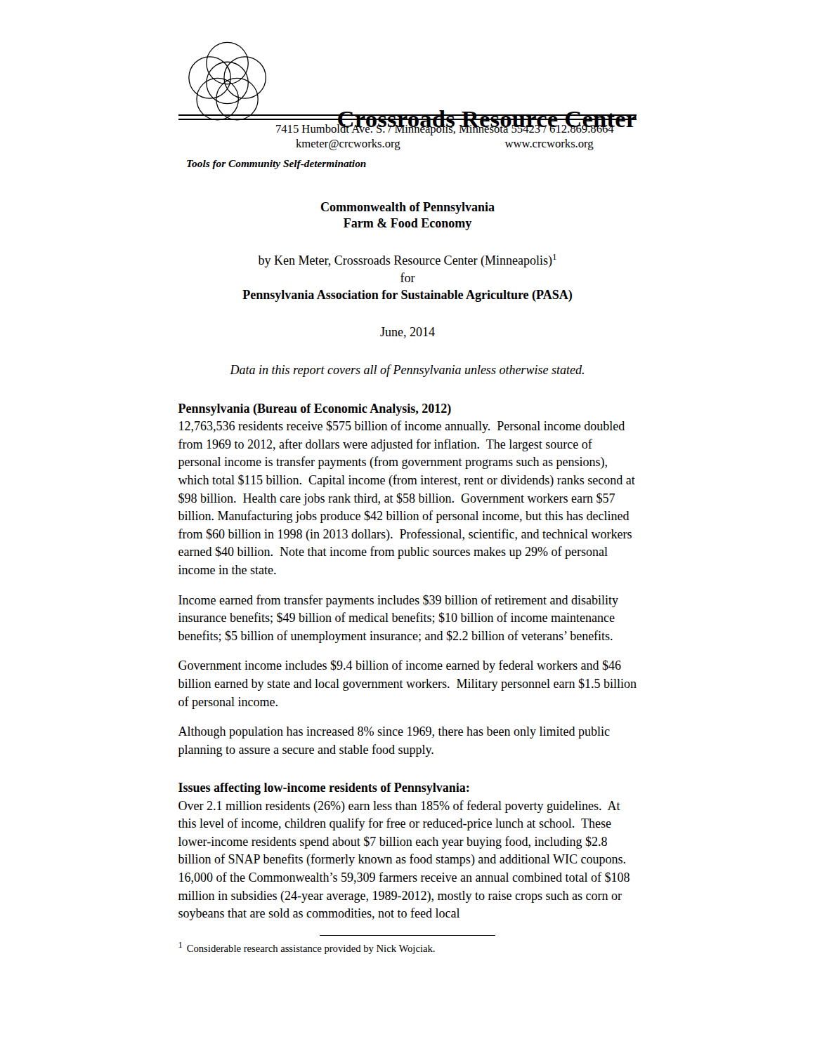Crossroads Resource Center
7415 Humboldt Ave. S. / Minneapolis, Minnesota 55423 / 612.869.8664
kmeter@crcworks.org www.crcworks.org
Tools for Community Self-determination
Commonwealth of Pennsylvania
Farm & Food Economy
by Ken Meter, Crossroads Resource Center (Minneapolis)1
for
Pennsylvania Association for Sustainable Agriculture (PASA)
June, 2014
Data in this report covers all of Pennsylvania unless otherwise stated.
Pennsylvania (Bureau of Economic Analysis, 2012)
12,763,536 residents receive $575 billion of income annually. Personal income doubled from 1969 to 2012, after dollars were adjusted for inflation. The largest source of personal income is transfer payments (from government programs such as pensions), which total $115 billion. Capital income (from interest, rent or dividends) ranks second at $98 billion. Health care jobs rank third, at $58 billion. Government workers earn $57 billion. Manufacturing jobs produce $42 billion of personal income, but this has declined from $60 billion in 1998 (in 2013 dollars). Professional, scientific, and technical workers earned $40 billion. Note that income from public sources makes up 29% of personal income in the state.
Income earned from transfer payments includes $39 billion of retirement and disability insurance benefits; $49 billion of medical benefits; $10 billion of income maintenance benefits; $5 billion of unemployment insurance; and $2.2 billion of veterans’ benefits.
Government income includes $9.4 billion of income earned by federal workers and $46 billion earned by state and local government workers. Military personnel earn $1.5 billion of personal income.
Although population has increased 8% since 1969, there has been only limited public planning to assure a secure and stable food supply.
Issues affecting low-income residents of Pennsylvania:
Over 2.1 million residents (26%) earn less than 185% of federal poverty guidelines. At this level of income, children qualify for free or reduced-price lunch at school. These lower-income residents spend about $7 billion each year buying food, including $2.8 billion of SNAP benefits (formerly known as food stamps) and additional WIC coupons. 16,000 of the Commonwealth’s 59,309 farmers receive an annual combined total of $108 million in subsidies (24-year average, 1989-2012), mostly to raise crops such as corn or soybeans that are sold as commodities, not to feed local
1 Considerable research assistance provided by Nick Wojciak.